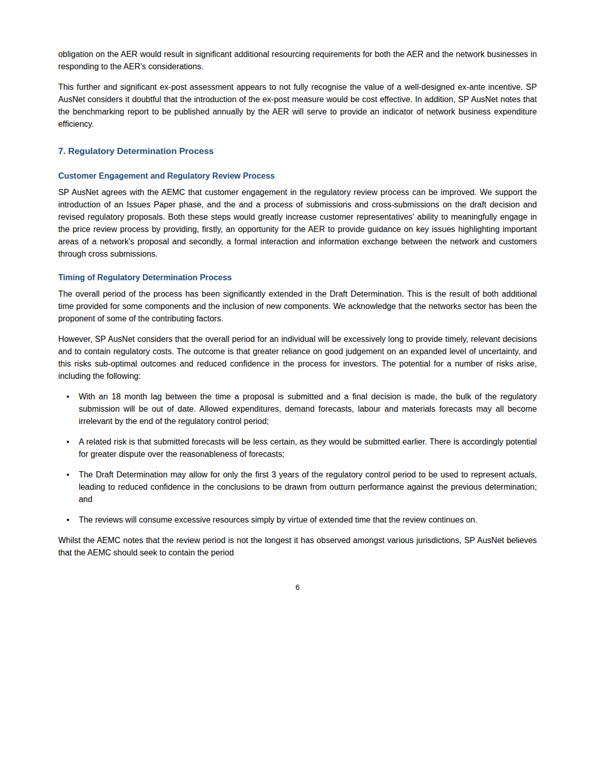obligation on the AER would result in significant additional resourcing requirements for both the AER and the network businesses in responding to the AER's considerations.
This further and significant ex-post assessment appears to not fully recognise the value of a well-designed ex-ante incentive. SP AusNet considers it doubtful that the introduction of the ex-post measure would be cost effective. In addition, SP AusNet notes that the benchmarking report to be published annually by the AER will serve to provide an indicator of network business expenditure efficiency.
7. Regulatory Determination Process
Customer Engagement and Regulatory Review Process
SP AusNet agrees with the AEMC that customer engagement in the regulatory review process can be improved. We support the introduction of an Issues Paper phase, and the and a process of submissions and cross-submissions on the draft decision and revised regulatory proposals. Both these steps would greatly increase customer representatives' ability to meaningfully engage in the price review process by providing, firstly, an opportunity for the AER to provide guidance on key issues highlighting important areas of a network's proposal and secondly, a formal interaction and information exchange between the network and customers through cross submissions.
Timing of Regulatory Determination Process
The overall period of the process has been significantly extended in the Draft Determination. This is the result of both additional time provided for some components and the inclusion of new components. We acknowledge that the networks sector has been the proponent of some of the contributing factors.
However, SP AusNet considers that the overall period for an individual will be excessively long to provide timely, relevant decisions and to contain regulatory costs. The outcome is that greater reliance on good judgement on an expanded level of uncertainty, and this risks sub-optimal outcomes and reduced confidence in the process for investors. The potential for a number of risks arise, including the following:
With an 18 month lag between the time a proposal is submitted and a final decision is made, the bulk of the regulatory submission will be out of date. Allowed expenditures, demand forecasts, labour and materials forecasts may all become irrelevant by the end of the regulatory control period;
A related risk is that submitted forecasts will be less certain, as they would be submitted earlier. There is accordingly potential for greater dispute over the reasonableness of forecasts;
The Draft Determination may allow for only the first 3 years of the regulatory control period to be used to represent actuals, leading to reduced confidence in the conclusions to be drawn from outturn performance against the previous determination; and
The reviews will consume excessive resources simply by virtue of extended time that the review continues on.
Whilst the AEMC notes that the review period is not the longest it has observed amongst various jurisdictions, SP AusNet believes that the AEMC should seek to contain the period
6